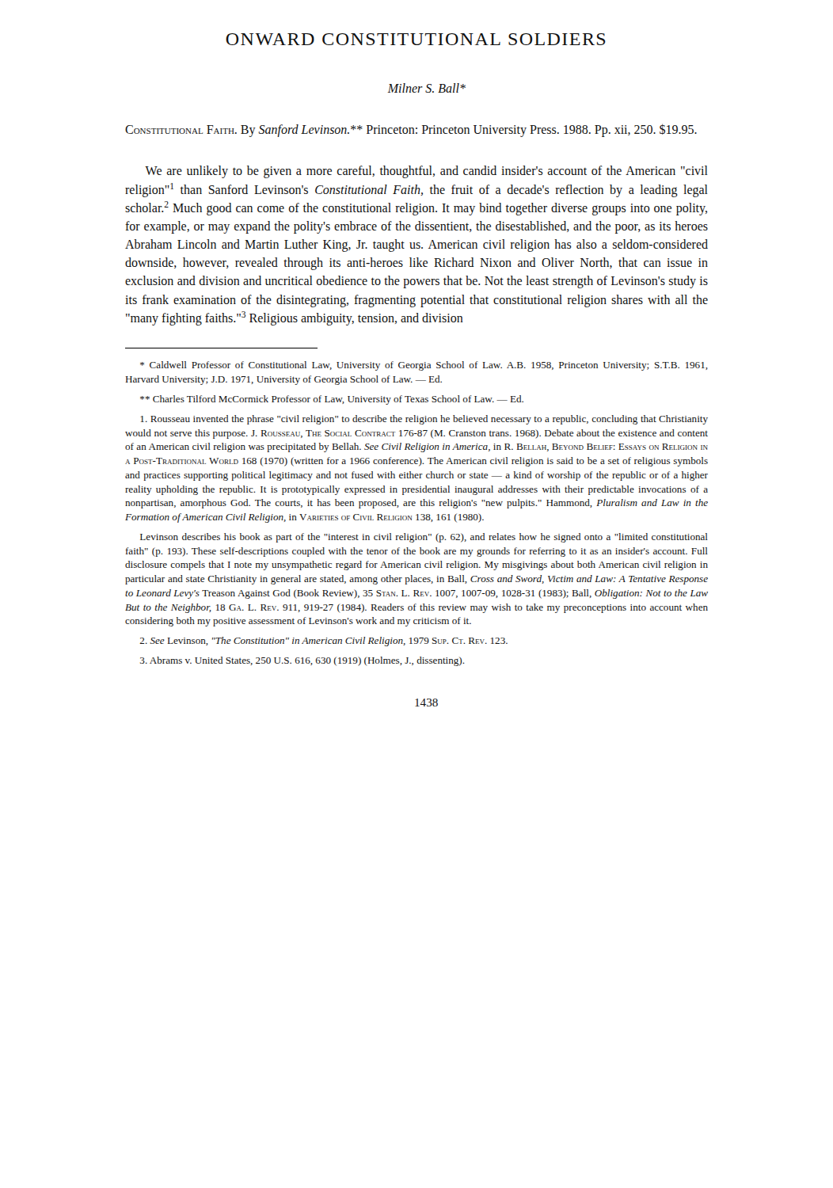ONWARD CONSTITUTIONAL SOLDIERS
Milner S. Ball*
Constitutional Faith. By Sanford Levinson.** Princeton: Princeton University Press. 1988. Pp. xii, 250. $19.95.
We are unlikely to be given a more careful, thoughtful, and candid insider's account of the American "civil religion"1 than Sanford Levinson's Constitutional Faith, the fruit of a decade's reflection by a leading legal scholar.2 Much good can come of the constitutional religion. It may bind together diverse groups into one polity, for example, or may expand the polity's embrace of the dissentient, the disestablished, and the poor, as its heroes Abraham Lincoln and Martin Luther King, Jr. taught us. American civil religion has also a seldom-considered downside, however, revealed through its anti-heroes like Richard Nixon and Oliver North, that can issue in exclusion and division and uncritical obedience to the powers that be. Not the least strength of Levinson's study is its frank examination of the disintegrating, fragmenting potential that constitutional religion shares with all the "many fighting faiths."3 Religious ambiguity, tension, and division
* Caldwell Professor of Constitutional Law, University of Georgia School of Law. A.B. 1958, Princeton University; S.T.B. 1961, Harvard University; J.D. 1971, University of Georgia School of Law. — Ed.
** Charles Tilford McCormick Professor of Law, University of Texas School of Law. — Ed.
1. Rousseau invented the phrase "civil religion" to describe the religion he believed necessary to a republic, concluding that Christianity would not serve this purpose. J. Rousseau, The Social Contract 176-87 (M. Cranston trans. 1968). Debate about the existence and content of an American civil religion was precipitated by Bellah. See Civil Religion in America, in R. Bellah, Beyond Belief: Essays on Religion in a Post-Traditional World 168 (1970) (written for a 1966 conference). The American civil religion is said to be a set of religious symbols and practices supporting political legitimacy and not fused with either church or state — a kind of worship of the republic or of a higher reality upholding the republic. It is prototypically expressed in presidential inaugural addresses with their predictable invocations of a nonpartisan, amorphous God. The courts, it has been proposed, are this religion's "new pulpits." Hammond, Pluralism and Law in the Formation of American Civil Religion, in Varieties of Civil Religion 138, 161 (1980).
Levinson describes his book as part of the "interest in civil religion" (p. 62), and relates how he signed onto a "limited constitutional faith" (p. 193). These self-descriptions coupled with the tenor of the book are my grounds for referring to it as an insider's account. Full disclosure compels that I note my unsympathetic regard for American civil religion. My misgivings about both American civil religion in particular and state Christianity in general are stated, among other places, in Ball, Cross and Sword, Victim and Law: A Tentative Response to Leonard Levy's Treason Against God (Book Review), 35 Stan. L. Rev. 1007, 1007-09, 1028-31 (1983); Ball, Obligation: Not to the Law But to the Neighbor, 18 Ga. L. Rev. 911, 919-27 (1984). Readers of this review may wish to take my preconceptions into account when considering both my positive assessment of Levinson's work and my criticism of it.
2. See Levinson, "The Constitution" in American Civil Religion, 1979 Sup. Ct. Rev. 123.
3. Abrams v. United States, 250 U.S. 616, 630 (1919) (Holmes, J., dissenting).
1438